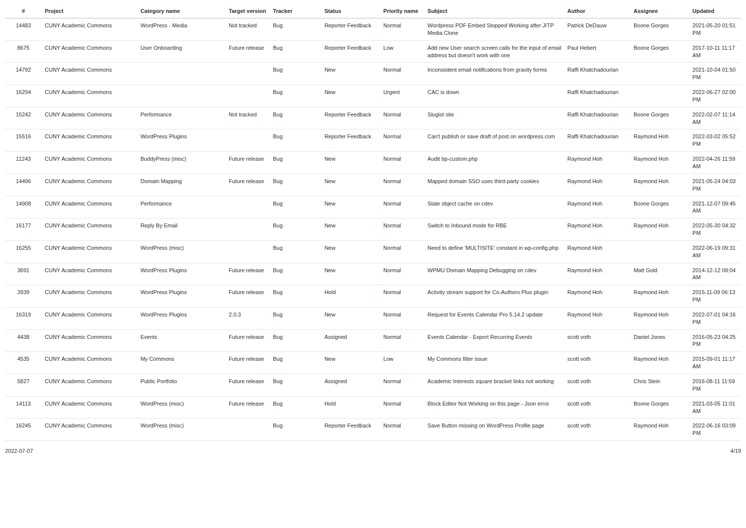| # | Project | Category name | Target version | Tracker | Status | Priority name | Subject | Author | Assignee | Updated |
| --- | --- | --- | --- | --- | --- | --- | --- | --- | --- | --- |
| 14483 | CUNY Academic Commons | WordPress - Media | Not tracked | Bug | Reporter Feedback | Normal | Wordpress PDF Embed Stopped Working after JITP Media Clone | Patrick DeDauw | Boone Gorges | 2021-05-20 01:51 PM |
| 8675 | CUNY Academic Commons | User Onboarding | Future release | Bug | Reporter Feedback | Low | Add new User search screen calls for the input of email address but doesn't work with one | Paul Hebert | Boone Gorges | 2017-10-11 11:17 AM |
| 14792 | CUNY Academic Commons | | | Bug | New | Normal | Inconsistent email notifications from gravity forms | Raffi Khatchadourian | | 2021-10-04 01:50 PM |
| 16294 | CUNY Academic Commons | | | Bug | New | Urgent | CAC is down | Raffi Khatchadourian | | 2022-06-27 02:00 PM |
| 15242 | CUNY Academic Commons | Performance | Not tracked | Bug | Reporter Feedback | Normal | Slugist site | Raffi Khatchadourian | Boone Gorges | 2022-02-07 11:14 AM |
| 15516 | CUNY Academic Commons | WordPress Plugins | | Bug | Reporter Feedback | Normal | Can't publish or save draft of post on wordpress.com | Raffi Khatchadourian | Raymond Hoh | 2022-03-02 05:52 PM |
| 11243 | CUNY Academic Commons | BuddyPress (misc) | Future release | Bug | New | Normal | Audit bp-custom.php | Raymond Hoh | Raymond Hoh | 2022-04-26 11:59 AM |
| 14496 | CUNY Academic Commons | Domain Mapping | Future release | Bug | New | Normal | Mapped domain SSO uses third-party cookies | Raymond Hoh | Raymond Hoh | 2021-05-24 04:03 PM |
| 14908 | CUNY Academic Commons | Performance | | Bug | New | Normal | Stale object cache on cdev | Raymond Hoh | Boone Gorges | 2021-12-07 09:45 AM |
| 16177 | CUNY Academic Commons | Reply By Email | | Bug | New | Normal | Switch to Inbound mode for RBE | Raymond Hoh | Raymond Hoh | 2022-05-30 04:32 PM |
| 16255 | CUNY Academic Commons | WordPress (misc) | | Bug | New | Normal | Need to define 'MULTISITE' constant in wp-config.php | Raymond Hoh | | 2022-06-19 09:31 AM |
| 3691 | CUNY Academic Commons | WordPress Plugins | Future release | Bug | New | Normal | WPMU Domain Mapping Debugging on cdev | Raymond Hoh | Matt Gold | 2014-12-12 09:04 AM |
| 3939 | CUNY Academic Commons | WordPress Plugins | Future release | Bug | Hold | Normal | Activity stream support for Co-Authors Plus plugin | Raymond Hoh | Raymond Hoh | 2015-11-09 06:13 PM |
| 16319 | CUNY Academic Commons | WordPress Plugins | 2.0.3 | Bug | New | Normal | Request for Events Calendar Pro 5.14.2 update | Raymond Hoh | Raymond Hoh | 2022-07-01 04:16 PM |
| 4438 | CUNY Academic Commons | Events | Future release | Bug | Assigned | Normal | Events Calendar - Export Recurring Events | scott voth | Daniel Jones | 2016-05-23 04:25 PM |
| 4535 | CUNY Academic Commons | My Commons | Future release | Bug | New | Low | My Commons filter issue | scott voth | Raymond Hoh | 2015-09-01 11:17 AM |
| 5827 | CUNY Academic Commons | Public Portfolio | Future release | Bug | Assigned | Normal | Academic Interests square bracket links not working | scott voth | Chris Stein | 2016-08-11 11:59 PM |
| 14113 | CUNY Academic Commons | WordPress (misc) | Future release | Bug | Hold | Normal | Block Editor Not Working on this page - Json error | scott voth | Boone Gorges | 2021-03-05 11:01 AM |
| 16245 | CUNY Academic Commons | WordPress (misc) | | Bug | Reporter Feedback | Normal | Save Button missing on WordPress Profile page | scott voth | Raymond Hoh | 2022-06-16 03:09 PM |
2022-07-07 4/19